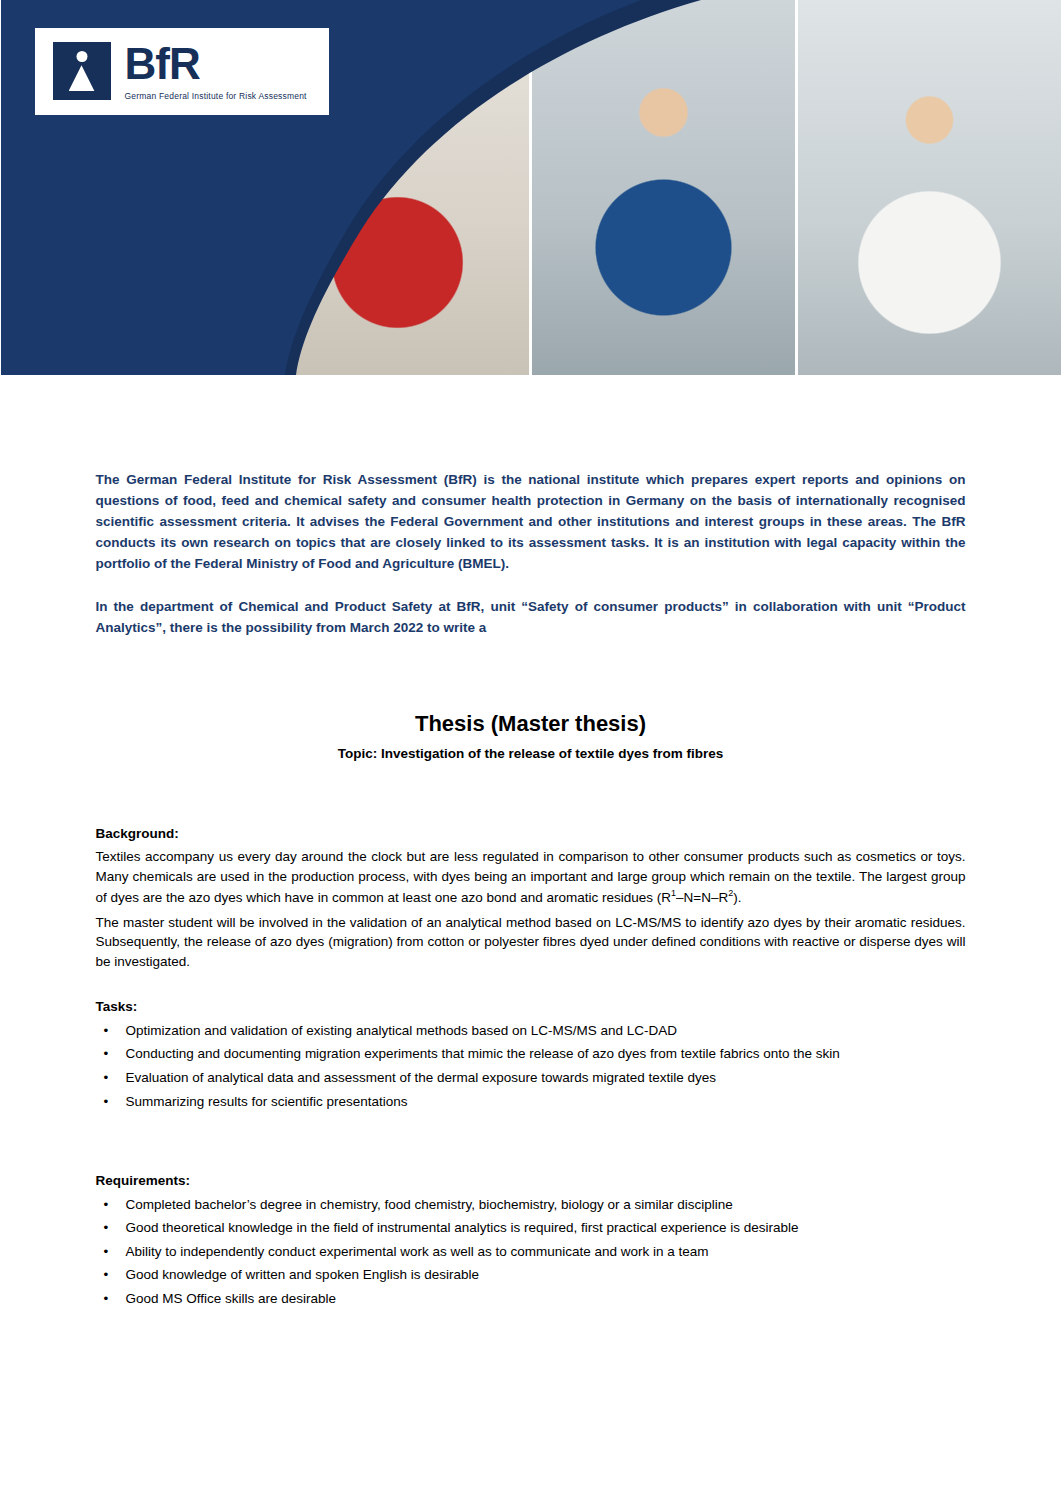BfR German Federal Institute for Risk Assessment
The German Federal Institute for Risk Assessment (BfR) is the national institute which prepares expert reports and opinions on questions of food, feed and chemical safety and consumer health protection in Germany on the basis of internationally recognised scientific assessment criteria. It advises the Federal Government and other institutions and interest groups in these areas. The BfR conducts its own research on topics that are closely linked to its assessment tasks. It is an institution with legal capacity within the portfolio of the Federal Ministry of Food and Agriculture (BMEL).
In the department of Chemical and Product Safety at BfR, unit “Safety of consumer products” in collaboration with unit “Product Analytics”, there is the possibility from March 2022 to write a
Thesis (Master thesis)
Topic: Investigation of the release of textile dyes from fibres
Background:
Textiles accompany us every day around the clock but are less regulated in comparison to other consumer products such as cosmetics or toys. Many chemicals are used in the production process, with dyes being an important and large group which remain on the textile. The largest group of dyes are the azo dyes which have in common at least one azo bond and aromatic residues (R1–N=N–R2).
The master student will be involved in the validation of an analytical method based on LC-MS/MS to identify azo dyes by their aromatic residues. Subsequently, the release of azo dyes (migration) from cotton or polyester fibres dyed under defined conditions with reactive or disperse dyes will be investigated.
Tasks:
Optimization and validation of existing analytical methods based on LC-MS/MS and LC-DAD
Conducting and documenting migration experiments that mimic the release of azo dyes from textile fabrics onto the skin
Evaluation of analytical data and assessment of the dermal exposure towards migrated textile dyes
Summarizing results for scientific presentations
Requirements:
Completed bachelor’s degree in chemistry, food chemistry, biochemistry, biology or a similar discipline
Good theoretical knowledge in the field of instrumental analytics is required, first practical experience is desirable
Ability to independently conduct experimental work as well as to communicate and work in a team
Good knowledge of written and spoken English is desirable
Good MS Office skills are desirable